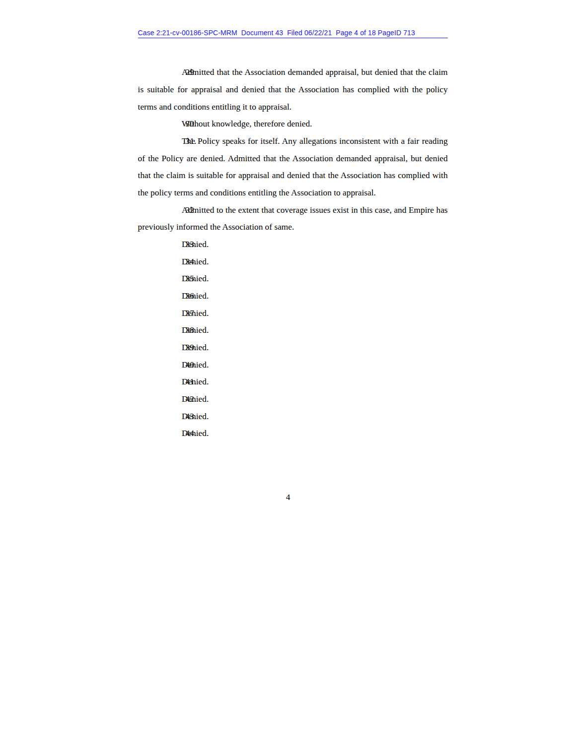Case 2:21-cv-00186-SPC-MRM Document 43 Filed 06/22/21 Page 4 of 18 PageID 713
29. Admitted that the Association demanded appraisal, but denied that the claim is suitable for appraisal and denied that the Association has complied with the policy terms and conditions entitling it to appraisal.
30. Without knowledge, therefore denied.
31. The Policy speaks for itself. Any allegations inconsistent with a fair reading of the Policy are denied. Admitted that the Association demanded appraisal, but denied that the claim is suitable for appraisal and denied that the Association has complied with the policy terms and conditions entitling the Association to appraisal.
32. Admitted to the extent that coverage issues exist in this case, and Empire has previously informed the Association of same.
33. Denied.
34. Denied.
35. Denied.
36. Denied.
37. Denied.
38. Denied.
39. Denied.
40. Denied.
41. Denied.
42. Denied.
43. Denied.
44. Denied.
4